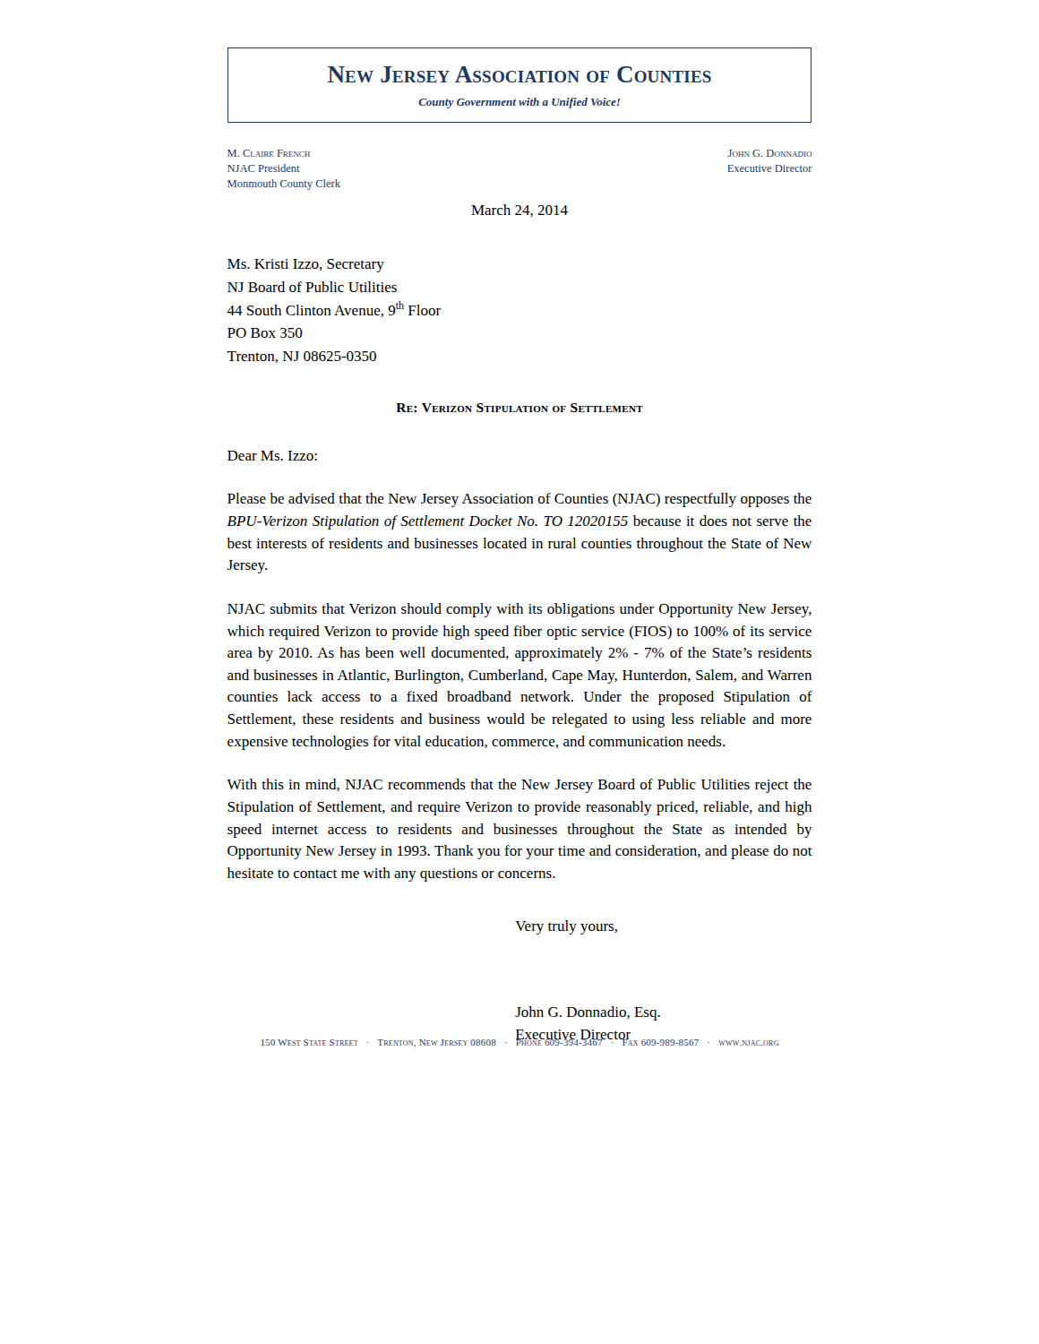New Jersey Association of Counties
County Government with a Unified Voice!
| M. Claire French NJAC President Monmouth County Clerk | John G. Donnadio Executive Director |
March 24, 2014
Ms. Kristi Izzo, Secretary
NJ Board of Public Utilities
44 South Clinton Avenue, 9th Floor
PO Box 350
Trenton, NJ 08625-0350
Re: Verizon Stipulation of Settlement
Dear Ms. Izzo:
Please be advised that the New Jersey Association of Counties (NJAC) respectfully opposes the BPU-Verizon Stipulation of Settlement Docket No. TO 12020155 because it does not serve the best interests of residents and businesses located in rural counties throughout the State of New Jersey.
NJAC submits that Verizon should comply with its obligations under Opportunity New Jersey, which required Verizon to provide high speed fiber optic service (FIOS) to 100% of its service area by 2010. As has been well documented, approximately 2% - 7% of the State’s residents and businesses in Atlantic, Burlington, Cumberland, Cape May, Hunterdon, Salem, and Warren counties lack access to a fixed broadband network. Under the proposed Stipulation of Settlement, these residents and business would be relegated to using less reliable and more expensive technologies for vital education, commerce, and communication needs.
With this in mind, NJAC recommends that the New Jersey Board of Public Utilities reject the Stipulation of Settlement, and require Verizon to provide reasonably priced, reliable, and high speed internet access to residents and businesses throughout the State as intended by Opportunity New Jersey in 1993. Thank you for your time and consideration, and please do not hesitate to contact me with any questions or concerns.
Very truly yours,
John G. Donnadio, Esq.
Executive Director
150 West State Street · Trenton, New Jersey 08608 · Phone 609-394-3467 · Fax 609-989-8567 · www.njac.org